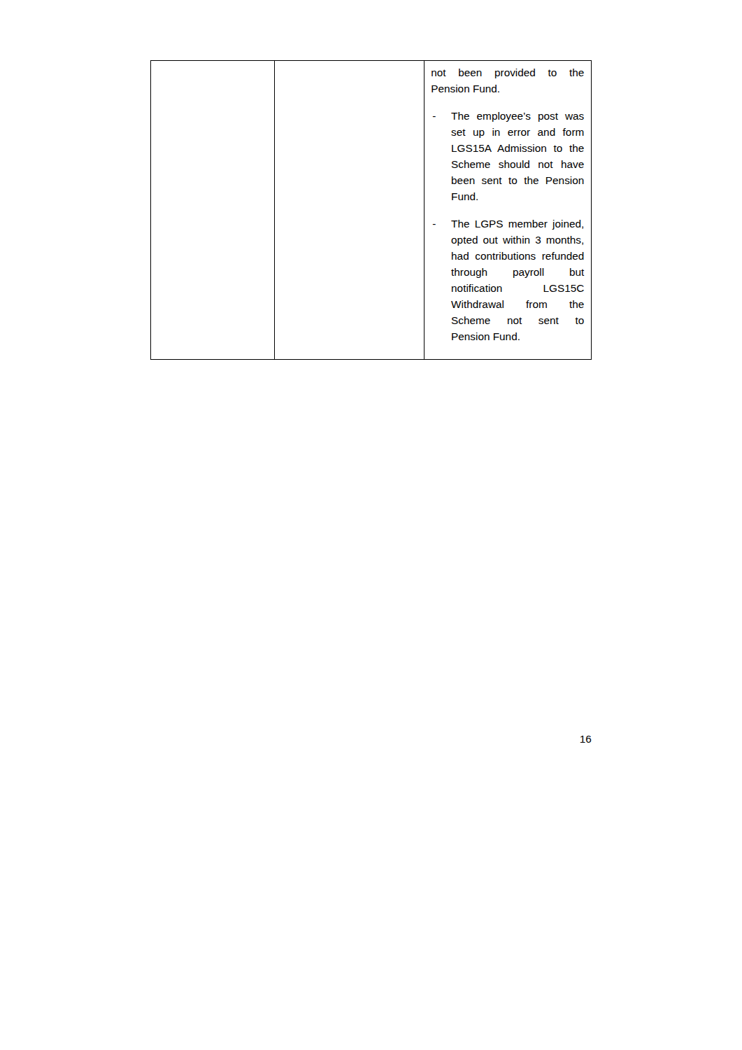| | | not been provided to the Pension Fund. The employee’s post was set up in error and form LGS15A Admission to the Scheme should not have been sent to the Pension Fund. The LGPS member joined, opted out within 3 months, had contributions refunded through payroll but notification LGS15C Withdrawal from the Scheme not sent to Pension Fund. |
16